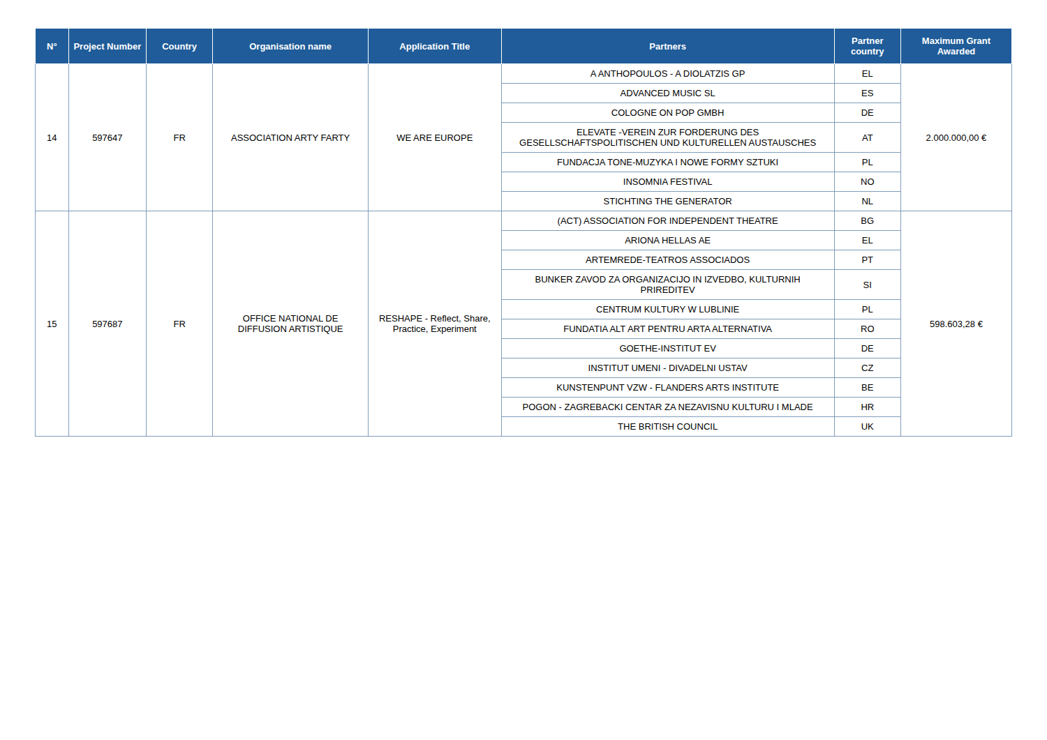| N° | Project Number | Country | Organisation name | Application Title | Partners | Partner country | Maximum Grant Awarded |
| --- | --- | --- | --- | --- | --- | --- | --- |
| 14 | 597647 | FR | ASSOCIATION ARTY FARTY | WE ARE EUROPE | A ANTHOPOULOS - A DIOLATZIS GP | EL | 2.000.000,00 € |
| ADVANCED MUSIC SL | ES |
| COLOGNE ON POP GMBH | DE |
| ELEVATE -VEREIN ZUR FORDERUNG DES GESELLSCHAFTSPOLITISCHEN UND KULTURELLEN AUSTAUSCHES | AT |
| FUNDACJA TONE-MUZYKA I NOWE FORMY SZTUKI | PL |
| INSOMNIA FESTIVAL | NO |
| STICHTING THE GENERATOR | NL |
| 15 | 597687 | FR | OFFICE NATIONAL DE DIFFUSION ARTISTIQUE | RESHAPE - Reflect, Share, Practice, Experiment | (ACT) ASSOCIATION FOR INDEPENDENT THEATRE | BG | 598.603,28 € |
| ARIONA HELLAS AE | EL |
| ARTEMREDE-TEATROS ASSOCIADOS | PT |
| BUNKER ZAVOD ZA ORGANIZACIJO IN IZVEDBO, KULTURNIH PRIREDITEV | SI |
| CENTRUM KULTURY W LUBLINIE | PL |
| FUNDATIA ALT ART PENTRU ARTA ALTERNATIVA | RO |
| GOETHE-INSTITUT EV | DE |
| INSTITUT UMENI - DIVADELNI USTAV | CZ |
| KUNSTENPUNT VZW - FLANDERS ARTS INSTITUTE | BE |
| POGON - ZAGREBACKI CENTAR ZA NEZAVISNU KULTURU I MLADE | HR |
| THE BRITISH COUNCIL | UK |